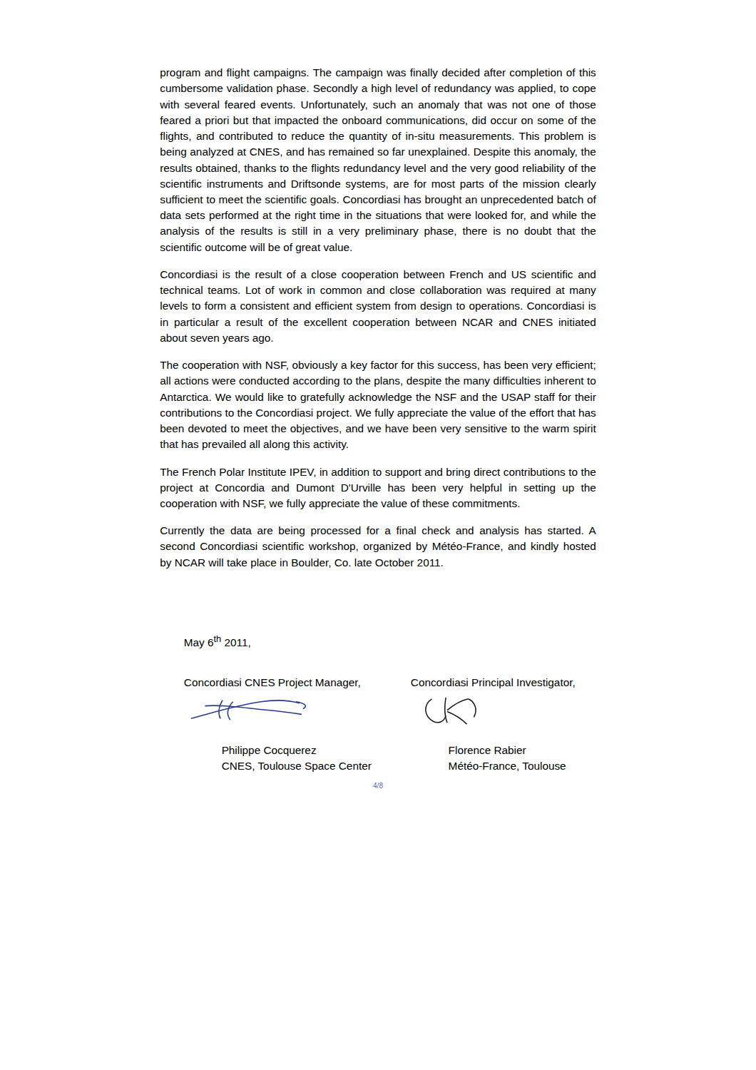program and flight campaigns. The campaign was finally decided after completion of this cumbersome validation phase. Secondly a high level of redundancy was applied, to cope with several feared events. Unfortunately, such an anomaly that was not one of those feared a priori but that impacted the onboard communications, did occur on some of the flights, and contributed to reduce the quantity of in-situ measurements. This problem is being analyzed at CNES, and has remained so far unexplained. Despite this anomaly, the results obtained, thanks to the flights redundancy level and the very good reliability of the scientific instruments and Driftsonde systems, are for most parts of the mission clearly sufficient to meet the scientific goals. Concordiasi has brought an unprecedented batch of data sets performed at the right time in the situations that were looked for, and while the analysis of the results is still in a very preliminary phase, there is no doubt that the scientific outcome will be of great value.
Concordiasi is the result of a close cooperation between French and US scientific and technical teams. Lot of work in common and close collaboration was required at many levels to form a consistent and efficient system from design to operations. Concordiasi is in particular a result of the excellent cooperation between NCAR and CNES initiated about seven years ago.
The cooperation with NSF, obviously a key factor for this success, has been very efficient; all actions were conducted according to the plans, despite the many difficulties inherent to Antarctica. We would like to gratefully acknowledge the NSF and the USAP staff for their contributions to the Concordiasi project. We fully appreciate the value of the effort that has been devoted to meet the objectives, and we have been very sensitive to the warm spirit that has prevailed all along this activity.
The French Polar Institute IPEV, in addition to support and bring direct contributions to the project at Concordia and Dumont D'Urville has been very helpful in setting up the cooperation with NSF, we fully appreciate the value of these commitments.
Currently the data are being processed for a final check and analysis has started. A second Concordiasi scientific workshop, organized by Météo-France, and kindly hosted by NCAR will take place in Boulder, Co. late October 2011.
May 6th 2011,
| Concordiasi CNES Project Manager, Philippe Cocquerez CNES, Toulouse Space Center | Concordiasi Principal Investigator, Florence Rabier Météo-France, Toulouse |
4/8